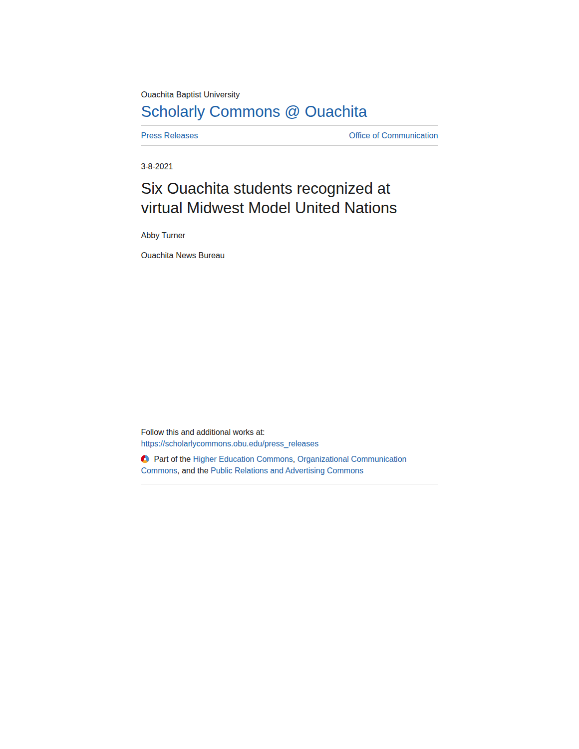Ouachita Baptist University
Scholarly Commons @ Ouachita
Press Releases Office of Communication
3-8-2021
Six Ouachita students recognized at virtual Midwest Model United Nations
Abby Turner
Ouachita News Bureau
Follow this and additional works at: https://scholarlycommons.obu.edu/press_releases
Part of the Higher Education Commons, Organizational Communication Commons, and the Public Relations and Advertising Commons